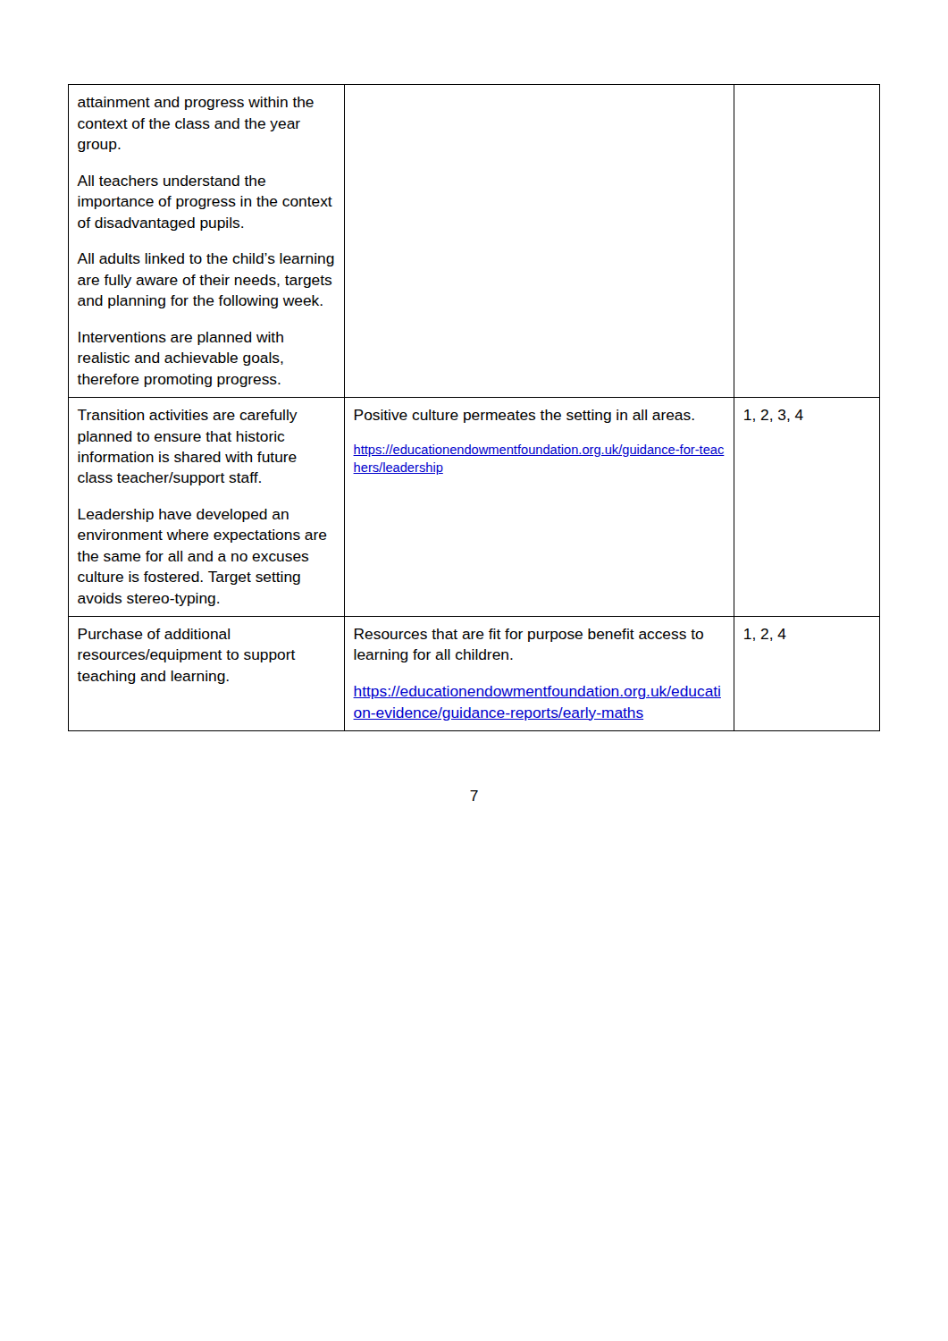| attainment and progress within the context of the class and the year group. All teachers understand the importance of progress in the context of disadvantaged pupils. All adults linked to the child’s learning are fully aware of their needs, targets and planning for the following week. Interventions are planned with realistic and achievable goals, therefore promoting progress. | | |
| Transition activities are carefully planned to ensure that historic information is shared with future class teacher/support staff. Leadership have developed an environment where expectations are the same for all and a no excuses culture is fostered. Target setting avoids stereo-typing. | Positive culture permeates the setting in all areas. https://educationendowmentfoundation.org.uk/guidance-for-teachers/leadership | 1, 2, 3, 4 |
| Purchase of additional resources/equipment to support teaching and learning. | Resources that are fit for purpose benefit access to learning for all children. https://educationendowmentfoundation.org.uk/education-evidence/guidance-reports/early-maths | 1, 2, 4 |
7